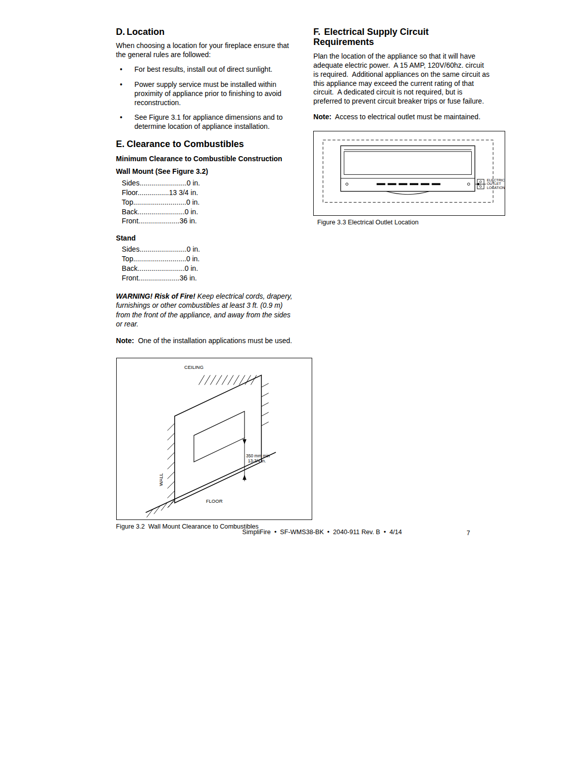D. Location
When choosing a location for your fireplace ensure that the general rules are followed:
For best results, install out of direct sunlight.
Power supply service must be installed within proximity of appliance prior to finishing to avoid reconstruction.
See Figure 3.1 for appliance dimensions and to determine location of appliance installation.
E. Clearance to Combustibles
Minimum Clearance to Combustible Construction
Wall Mount (See Figure 3.2)
Sides........................0 in.
Floor................13 3/4 in.
Top...........................0 in.
Back........................0 in.
Front.....................36 in.
Stand
Sides........................0 in.
Top...........................0 in.
Back........................0 in.
Front.....................36 in.
WARNING! Risk of Fire! Keep electrical cords, drapery, furnishings or other combustibles at least 3 ft. (0.9 m) from the front of the appliance, and away from the sides or rear.
Note: One of the installation applications must be used.
CEILING 350 mm min 13-3/4 in. WALL FLOOR
Figure 3.2 Wall Mount Clearance to Combustibles
F. Electrical Supply Circuit Requirements
Plan the location of the appliance so that it will have adequate electric power. A 15 AMP, 120V/60hz. circuit is required. Additional appliances on the same circuit as this appliance may exceed the current rating of that circuit. A dedicated circuit is not required, but is preferred to prevent circuit breaker trips or fuse failure.
Note: Access to electrical outlet must be maintained.
ELECTRICAL OUTLET LOCATION
Figure 3.3 Electrical Outlet Location
SimpliFire • SF-WMS38-BK • 2040-911 Rev. B • 4/14 7